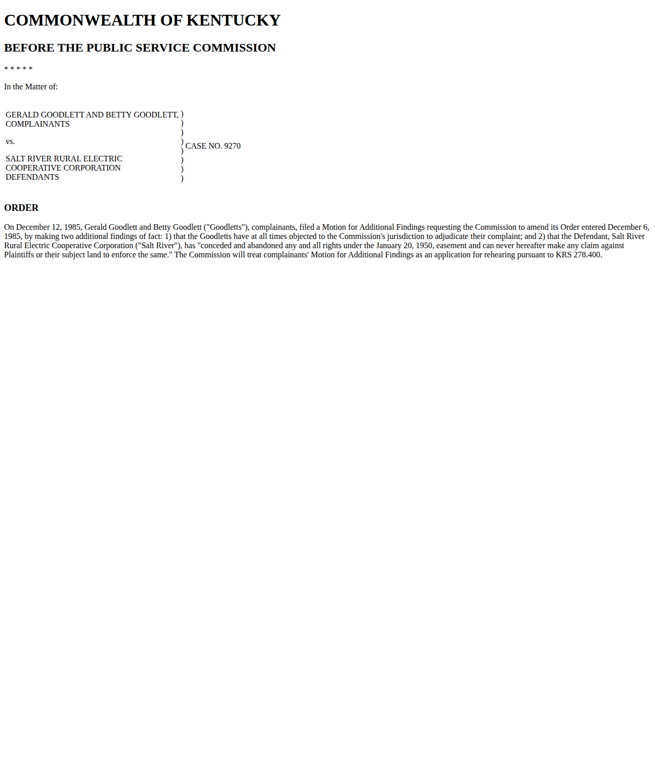COMMONWEALTH OF KENTUCKY
BEFORE THE PUBLIC SERVICE COMMISSION
* * * * *
In the Matter of:
| GERALD GOODLETT AND BETTY GOODLETT, COMPLAINANTS vs. SALT RIVER RURAL ELECTRIC COOPERATIVE CORPORATION DEFENDANTS | ) ) ) ) ) ) ) ) | CASE NO. 9270 |
ORDER
On December 12, 1985, Gerald Goodlett and Betty Goodlett ("Goodletts"), complainants, filed a Motion for Additional Findings requesting the Commission to amend its Order entered December 6, 1985, by making two additional findings of fact: 1) that the Goodletts have at all times objected to the Commission's jurisdiction to adjudicate their complaint; and 2) that the Defendant, Salt River Rural Electric Cooperative Corporation ("Salt River"), has "conceded and abandoned any and all rights under the January 20, 1950, easement and can never hereafter make any claim against Plaintiffs or their subject land to enforce the same." The Commission will treat complainants' Motion for Additional Findings as an application for rehearing pursuant to KRS 278.400.